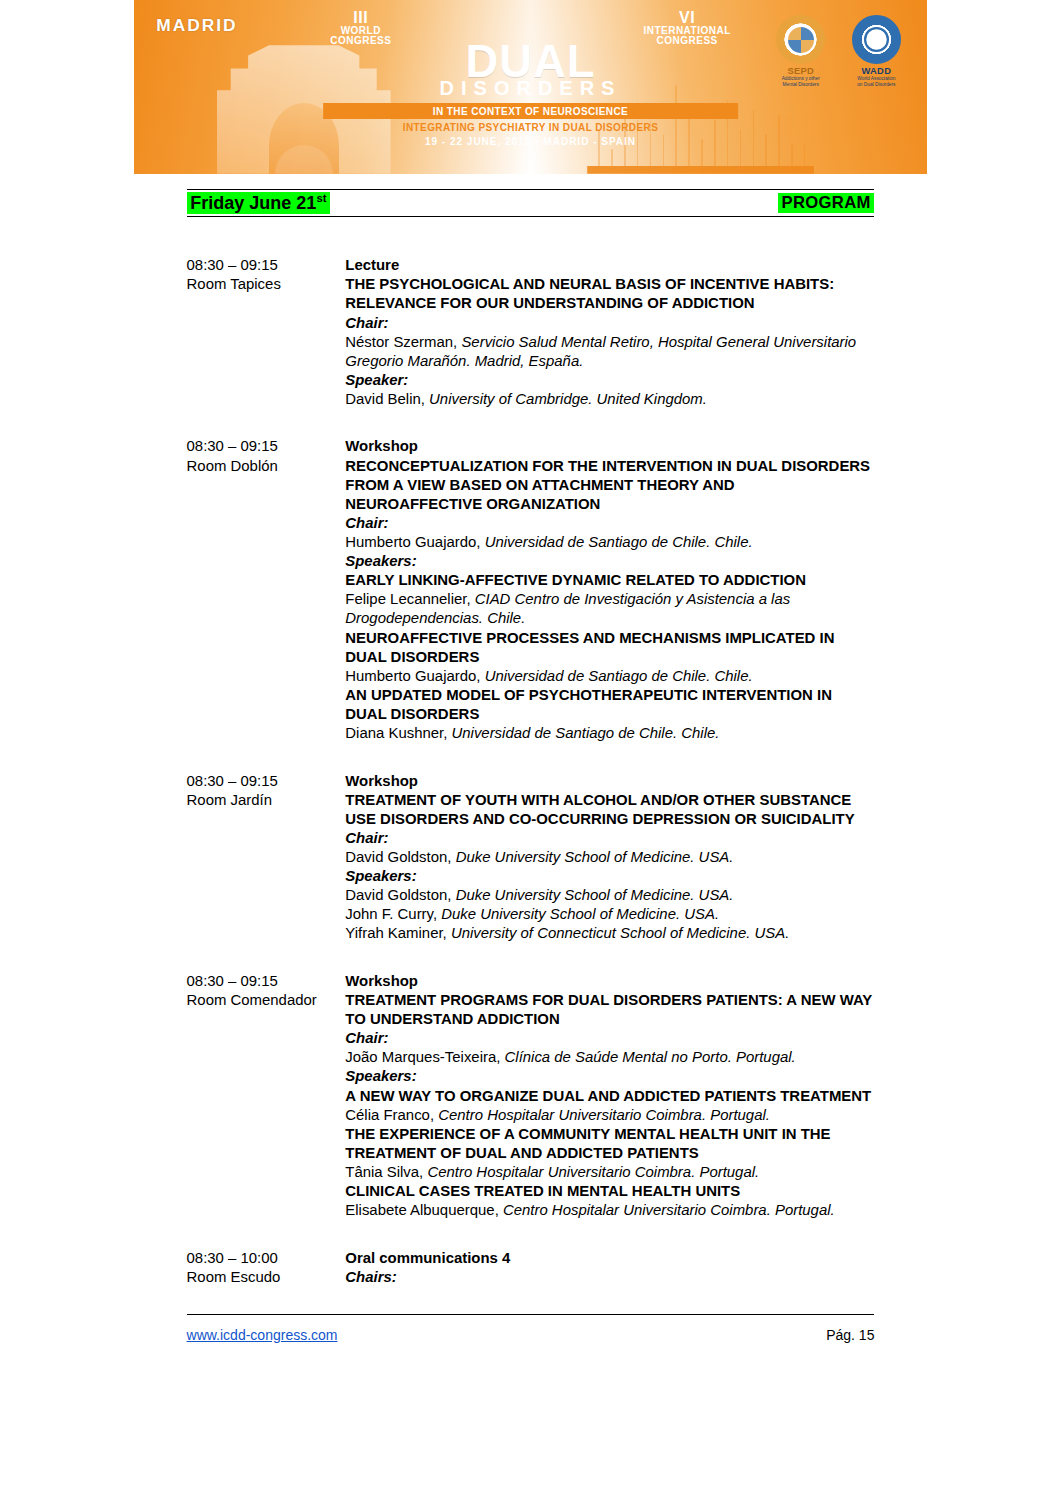MADRID
IIIWORLD
CONGRESS
VIINTERNATIONAL
CONGRESS
DUAL
DISORDERS
IN THE CONTEXT OF NEUROSCIENCE
INTEGRATING PSYCHIATRY IN DUAL DISORDERS
19 - 22 JUNE, 2019 • MADRID - SPAIN
SEPD
Addictions y other
Mental Disorders
WADD
World Association
on Dual Disorders
Friday June 21st
PROGRAM
| 08:30 – 09:15 Room Tapices | Lecture THE PSYCHOLOGICAL AND NEURAL BASIS OF INCENTIVE HABITS: RELEVANCE FOR OUR UNDERSTANDING OF ADDICTION Chair: Néstor Szerman, Servicio Salud Mental Retiro, Hospital General Universitario Gregorio Marañón. Madrid, España. Speaker: David Belin, University of Cambridge. United Kingdom. |
| 08:30 – 09:15 Room Doblón | Workshop RECONCEPTUALIZATION FOR THE INTERVENTION IN DUAL DISORDERS FROM A VIEW BASED ON ATTACHMENT THEORY AND NEUROAFFECTIVE ORGANIZATION Chair: Humberto Guajardo, Universidad de Santiago de Chile. Chile. Speakers: EARLY LINKING-AFFECTIVE DYNAMIC RELATED TO ADDICTION Felipe Lecannelier, CIAD Centro de Investigación y Asistencia a las Drogodependencias. Chile. NEUROAFFECTIVE PROCESSES AND MECHANISMS IMPLICATED IN DUAL DISORDERS Humberto Guajardo, Universidad de Santiago de Chile. Chile. AN UPDATED MODEL OF PSYCHOTHERAPEUTIC INTERVENTION IN DUAL DISORDERS Diana Kushner, Universidad de Santiago de Chile. Chile. |
| 08:30 – 09:15 Room Jardín | Workshop TREATMENT OF YOUTH WITH ALCOHOL AND/OR OTHER SUBSTANCE USE DISORDERS AND CO-OCCURRING DEPRESSION OR SUICIDALITY Chair: David Goldston, Duke University School of Medicine. USA. Speakers: David Goldston, Duke University School of Medicine. USA. John F. Curry, Duke University School of Medicine. USA. Yifrah Kaminer, University of Connecticut School of Medicine. USA. |
| 08:30 – 09:15 Room Comendador | Workshop TREATMENT PROGRAMS FOR DUAL DISORDERS PATIENTS: A NEW WAY TO UNDERSTAND ADDICTION Chair: João Marques-Teixeira, Clínica de Saúde Mental no Porto. Portugal. Speakers: A NEW WAY TO ORGANIZE DUAL AND ADDICTED PATIENTS TREATMENT Célia Franco, Centro Hospitalar Universitario Coimbra. Portugal. THE EXPERIENCE OF A COMMUNITY MENTAL HEALTH UNIT IN THE TREATMENT OF DUAL AND ADDICTED PATIENTS Tânia Silva, Centro Hospitalar Universitario Coimbra. Portugal. CLINICAL CASES TREATED IN MENTAL HEALTH UNITS Elisabete Albuquerque, Centro Hospitalar Universitario Coimbra. Portugal. |
| 08:30 – 10:00 Room Escudo | Oral communications 4 Chairs: |
www.icdd-congress.com
Pág. 15